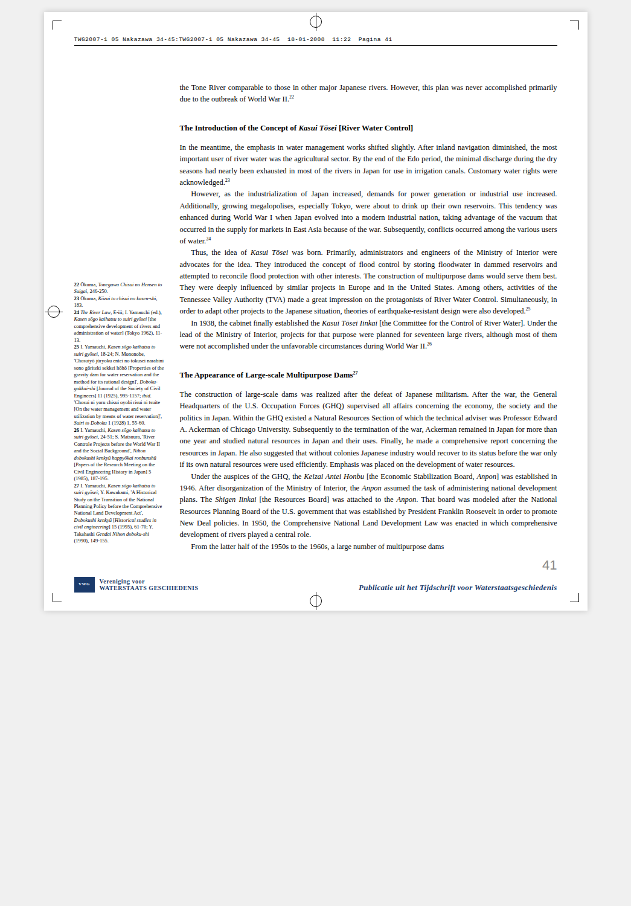TWG2007-1 05 Nakazawa 34-45:TWG2007-1 05 Nakazawa 34-45 18-01-2008 11:22 Pagina 41
22 Ōkuma, Tonegawa Chisui no Hensen to Suigai, 246-250.
23 Ōkuma, Kōzui to chisui no kasen-shi, 183.
24 The River Law, E-iii; I. Yamauchi (ed.), Kasen sōgo kaihatsu to suiri gyōsei [the comprehensive development of rivers and administration of water] (Tokyo 1962), 11-13.
25 I. Yamauchi, Kasen sōgo kaihatsu to suiri gyōsei, 18-24; N. Mononobe, 'Chosuiyō jūryoku entei no tokusei narabini sono gōriteki sekkei hōhō [Properties of the gravity dam for water reservation and the method for its rational design]', Doboku-gakkai-shi [Journal of the Society of Civil Engineers] 11 (1925), 995-1157; ibid. 'Chosui ni yoru chisui oyobi risui ni tsuite [On the water management and water utilization by means of water reservation]', Suiri to Doboku 1 (1928) 1, 55-60.
26 I. Yamauchi, Kasen sōgo kaihatsu to suiri gyōsei, 24-51; S. Matsuura, 'River Controle Projects before the World War II and the Social Background', Nihon dobokushi kenkyū happyōkai ronbunshū [Papers of the Research Meeting on the Civil Engineering History in Japan] 5 (1985), 187-195.
27 I. Yamauchi, Kasen sōgo kaihatsu to suiri gyōsei; Y. Kawakami, 'A Historical Study on the Transition of the National Planning Policy before the Comprehensive National Land Development Act', Dobokushi kenkyū [Historical studies in civil engineering] 15 (1995), 61-70; Y. Takahashi Gendai Nihon doboku-shi (1990), 149-155.
the Tone River comparable to those in other major Japanese rivers. However, this plan was never accomplished primarily due to the outbreak of World War II.22
The Introduction of the Concept of Kasui Tōsei [River Water Control]
In the meantime, the emphasis in water management works shifted slightly. After inland navigation diminished, the most important user of river water was the agricultural sector. By the end of the Edo period, the minimal discharge during the dry seasons had nearly been exhausted in most of the rivers in Japan for use in irrigation canals. Customary water rights were acknowledged.23
However, as the industrialization of Japan increased, demands for power generation or industrial use increased. Additionally, growing megalopolises, especially Tokyo, were about to drink up their own reservoirs. This tendency was enhanced during World War I when Japan evolved into a modern industrial nation, taking advantage of the vacuum that occurred in the supply for markets in East Asia because of the war. Subsequently, conflicts occurred among the various users of water.24
Thus, the idea of Kasui Tōsei was born. Primarily, administrators and engineers of the Ministry of Interior were advocates for the idea. They introduced the concept of flood control by storing floodwater in dammed reservoirs and attempted to reconcile flood protection with other interests. The construction of multipurpose dams would serve them best. They were deeply influenced by similar projects in Europe and in the United States. Among others, activities of the Tennessee Valley Authority (TVA) made a great impression on the protagonists of River Water Control. Simultaneously, in order to adapt other projects to the Japanese situation, theories of earthquake-resistant design were also developed.25
In 1938, the cabinet finally established the Kasui Tōsei Iinkai [the Committee for the Control of River Water]. Under the lead of the Ministry of Interior, projects for that purpose were planned for seventeen large rivers, although most of them were not accomplished under the unfavorable circumstances during World War II.26
The Appearance of Large-scale Multipurpose Dams27
The construction of large-scale dams was realized after the defeat of Japanese militarism. After the war, the General Headquarters of the U.S. Occupation Forces (GHQ) supervised all affairs concerning the economy, the society and the politics in Japan. Within the GHQ existed a Natural Resources Section of which the technical adviser was Professor Edward A. Ackerman of Chicago University. Subsequently to the termination of the war, Ackerman remained in Japan for more than one year and studied natural resources in Japan and their uses. Finally, he made a comprehensive report concerning the resources in Japan. He also suggested that without colonies Japanese industry would recover to its status before the war only if its own natural resources were used efficiently. Emphasis was placed on the development of water resources.
Under the auspices of the GHQ, the Keizai Antei Honbu [the Economic Stabilization Board, Anpon] was established in 1946. After disorganization of the Ministry of Interior, the Anpon assumed the task of administering national development plans. The Shigen Iinkai [the Resources Board] was attached to the Anpon. That board was modeled after the National Resources Planning Board of the U.S. government that was established by President Franklin Roosevelt in order to promote New Deal policies. In 1950, the Comprehensive National Land Development Law was enacted in which comprehensive development of rivers played a central role.
From the latter half of the 1950s to the 1960s, a large number of multipurpose dams
41
VWG
Vereniging voor
WATERSTAATS GESCHIEDENIS
Publicatie uit het Tijdschrift voor Waterstaatsgeschiedenis